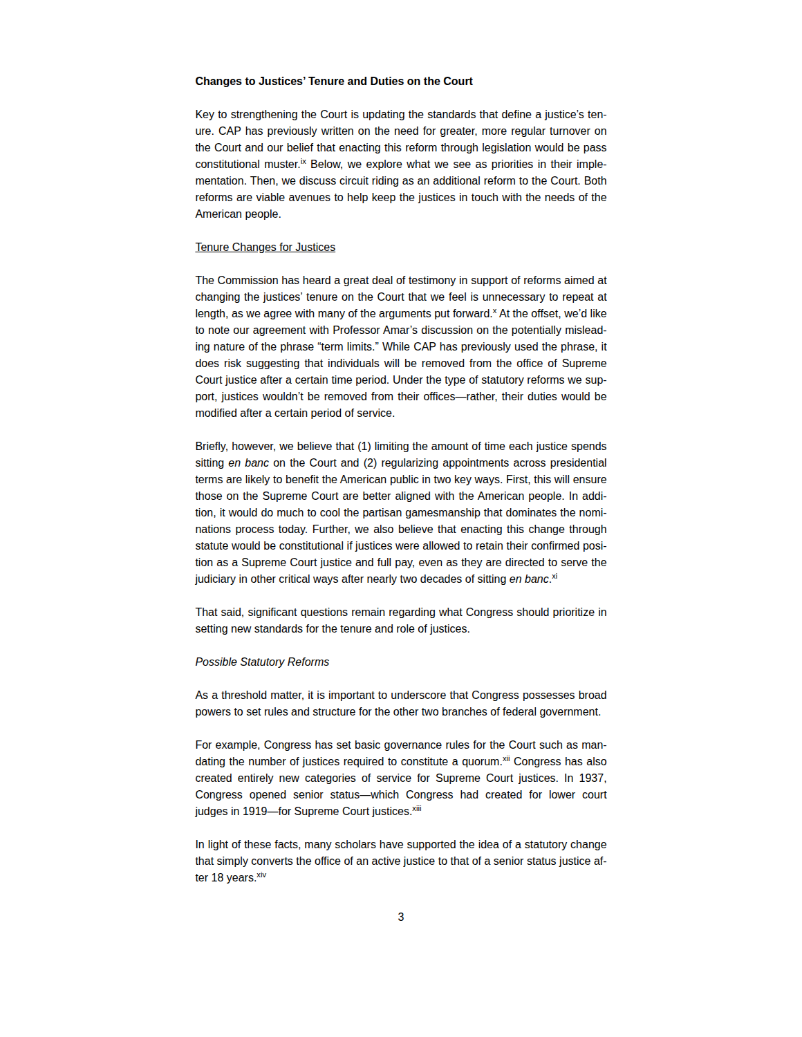Changes to Justices’ Tenure and Duties on the Court
Key to strengthening the Court is updating the standards that define a justice’s tenure. CAP has previously written on the need for greater, more regular turnover on the Court and our belief that enacting this reform through legislation would be pass constitutional muster.ix Below, we explore what we see as priorities in their implementation. Then, we discuss circuit riding as an additional reform to the Court. Both reforms are viable avenues to help keep the justices in touch with the needs of the American people.
Tenure Changes for Justices
The Commission has heard a great deal of testimony in support of reforms aimed at changing the justices’ tenure on the Court that we feel is unnecessary to repeat at length, as we agree with many of the arguments put forward.x At the offset, we’d like to note our agreement with Professor Amar’s discussion on the potentially misleading nature of the phrase “term limits.” While CAP has previously used the phrase, it does risk suggesting that individuals will be removed from the office of Supreme Court justice after a certain time period. Under the type of statutory reforms we support, justices wouldn’t be removed from their offices—rather, their duties would be modified after a certain period of service.
Briefly, however, we believe that (1) limiting the amount of time each justice spends sitting en banc on the Court and (2) regularizing appointments across presidential terms are likely to benefit the American public in two key ways. First, this will ensure those on the Supreme Court are better aligned with the American people. In addition, it would do much to cool the partisan gamesmanship that dominates the nominations process today. Further, we also believe that enacting this change through statute would be constitutional if justices were allowed to retain their confirmed position as a Supreme Court justice and full pay, even as they are directed to serve the judiciary in other critical ways after nearly two decades of sitting en banc.xi
That said, significant questions remain regarding what Congress should prioritize in setting new standards for the tenure and role of justices.
Possible Statutory Reforms
As a threshold matter, it is important to underscore that Congress possesses broad powers to set rules and structure for the other two branches of federal government.
For example, Congress has set basic governance rules for the Court such as mandating the number of justices required to constitute a quorum.xii Congress has also created entirely new categories of service for Supreme Court justices. In 1937, Congress opened senior status—which Congress had created for lower court judges in 1919—for Supreme Court justices.xiii
In light of these facts, many scholars have supported the idea of a statutory change that simply converts the office of an active justice to that of a senior status justice after 18 years.xiv
3